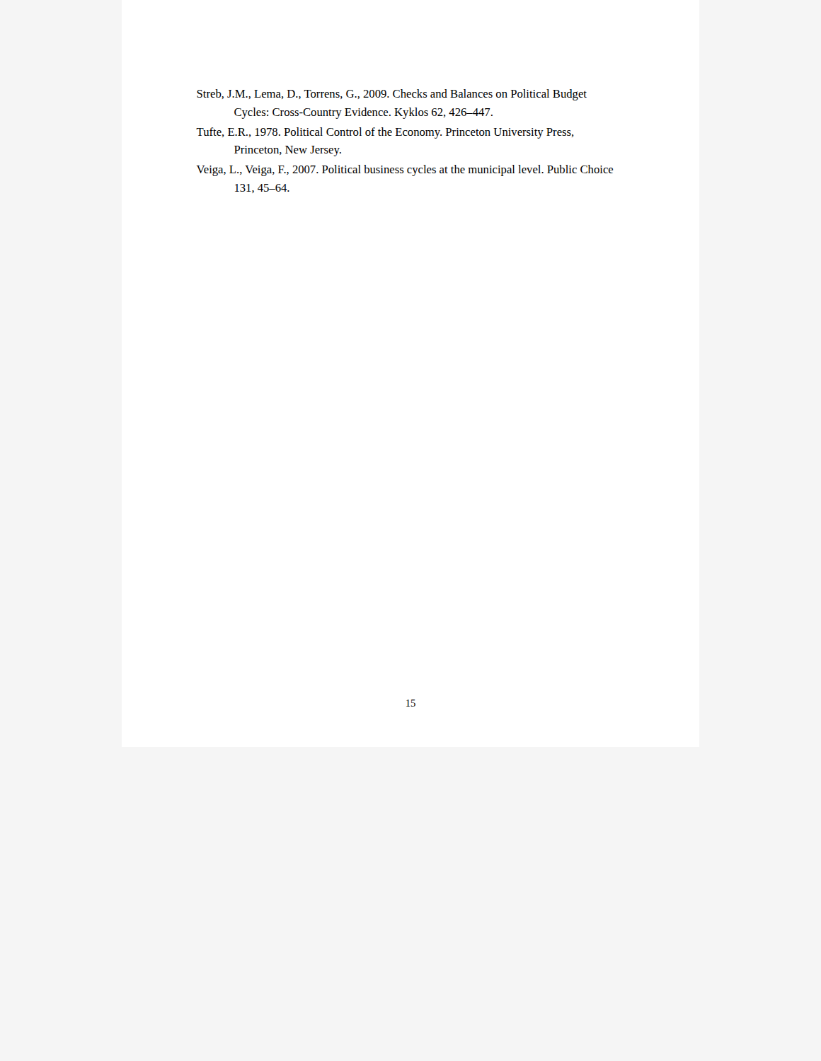Streb, J.M., Lema, D., Torrens, G., 2009. Checks and Balances on Political Budget Cycles: Cross-Country Evidence. Kyklos 62, 426–447.
Tufte, E.R., 1978. Political Control of the Economy. Princeton University Press, Princeton, New Jersey.
Veiga, L., Veiga, F., 2007. Political business cycles at the municipal level. Public Choice 131, 45–64.
15